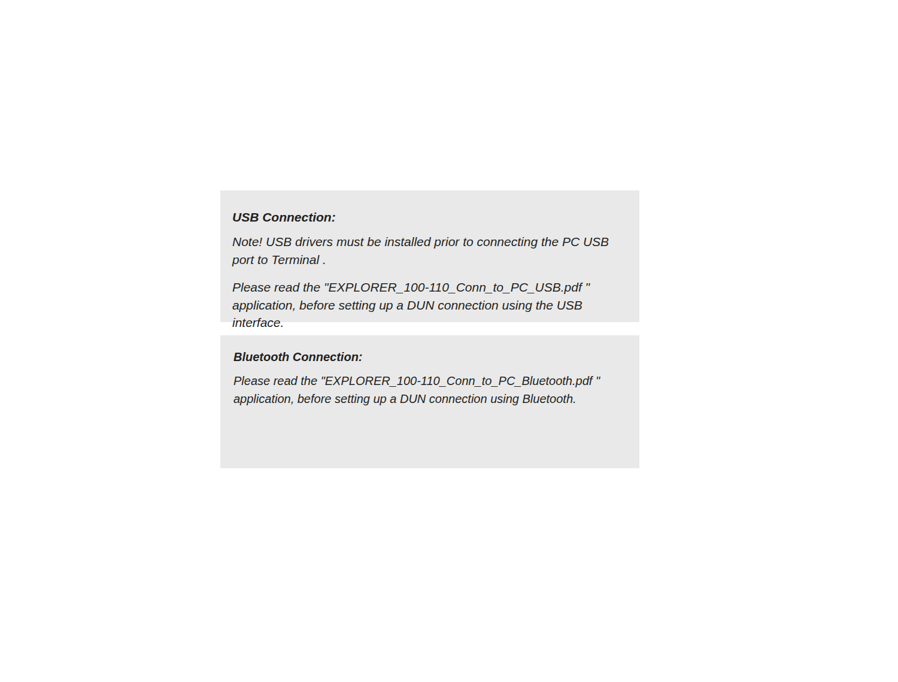USB Connection:
Note! USB drivers must be installed prior to connecting the PC USB port to Terminal .
Please read the "EXPLORER_100-110_Conn_to_PC_USB.pdf " application, before setting up a DUN connection using the USB interface.
Bluetooth Connection:
Please read the "EXPLORER_100-110_Conn_to_PC_Bluetooth.pdf " application, before setting up a DUN connection using Bluetooth.